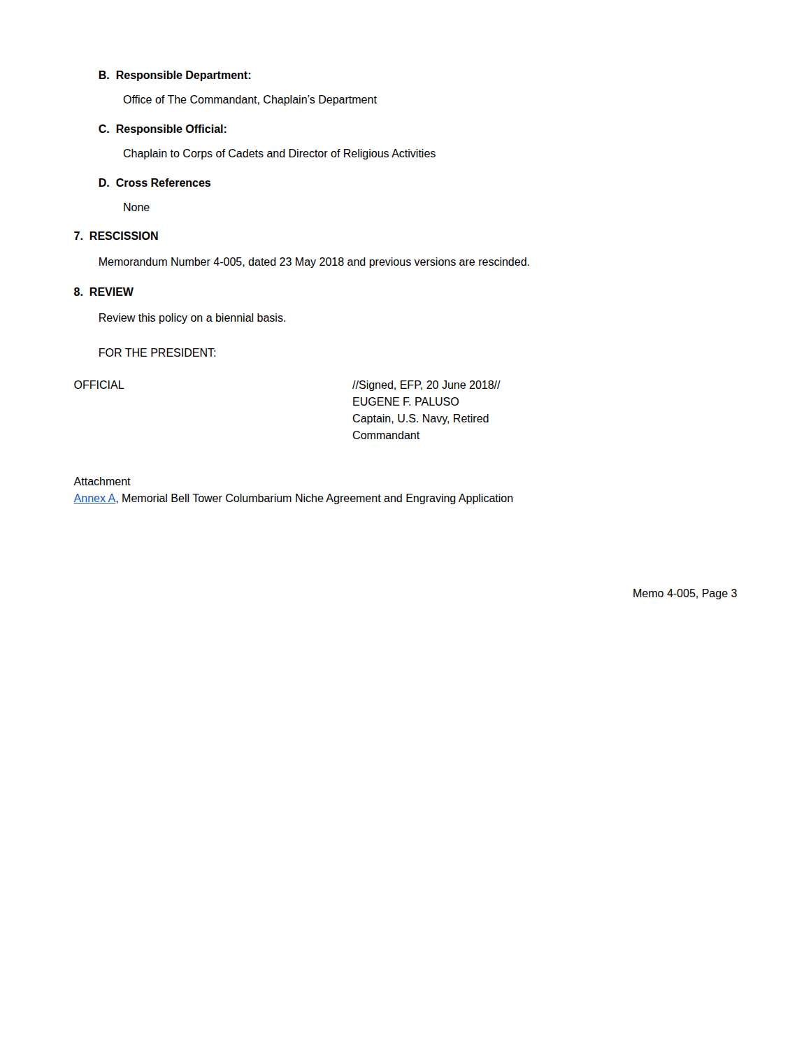B. Responsible Department:
Office of The Commandant, Chaplain’s Department
C. Responsible Official:
Chaplain to Corps of Cadets and Director of Religious Activities
D. Cross References
None
7. RESCISSION
Memorandum Number 4-005, dated 23 May 2018 and previous versions are rescinded.
8. REVIEW
Review this policy on a biennial basis.
FOR THE PRESIDENT:
| OFFICIAL | //Signed, EFP, 20 June 2018// EUGENE F. PALUSO Captain, U.S. Navy, Retired Commandant |
Attachment
Annex A, Memorial Bell Tower Columbarium Niche Agreement and Engraving Application
Memo 4-005, Page 3